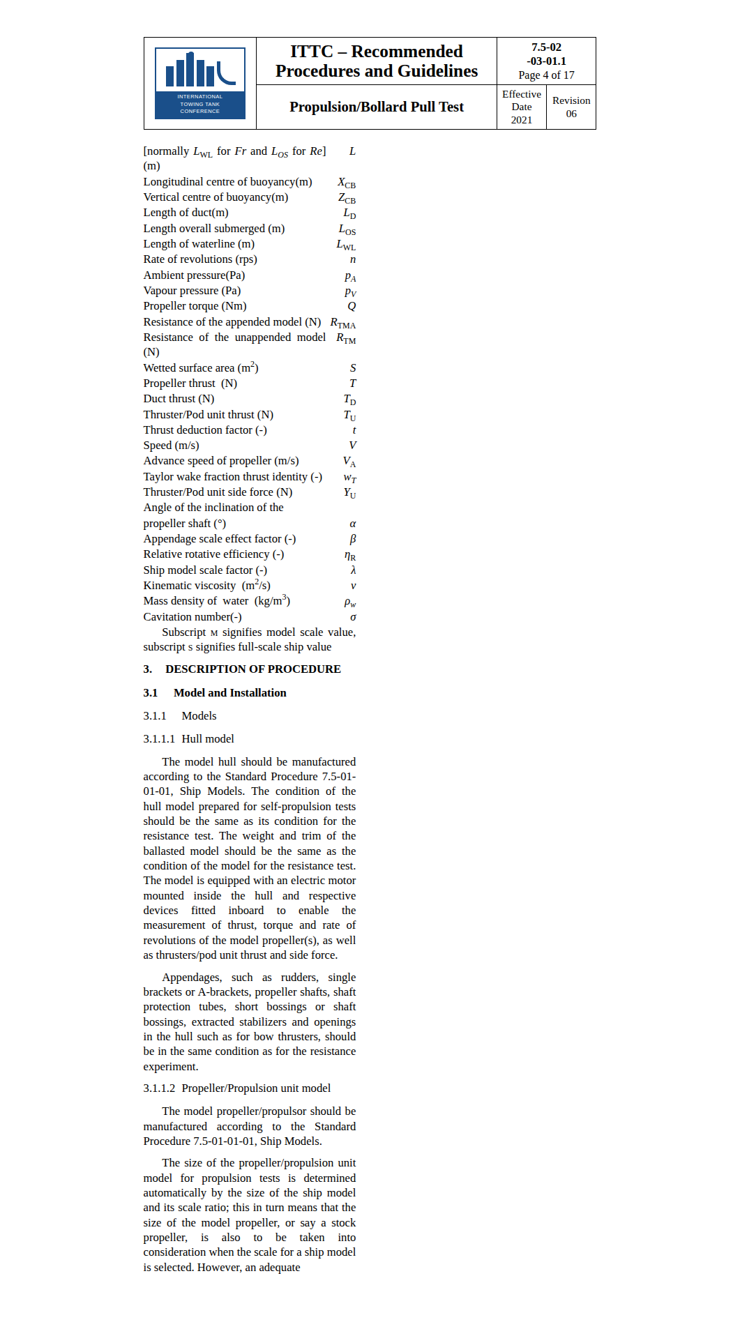| INTERNATIONAL TOWING TANK CONFERENCE | ITTC – Recommended Procedures and Guidelines | 7.5-02 -03-01.1 Page 4 of 17 |
| Propulsion/Bollard Pull Test | Effective Date 2021 | Revision 06 |
| [normally L WL for Fr and L OS for Re ] (m) | L |
| Longitudinal centre of buoyancy(m) | X CB |
| Vertical centre of buoyancy(m) | Z CB |
| Length of duct(m) | L D |
| Length overall submerged (m) | L OS |
| Length of waterline (m) | L WL |
| Rate of revolutions (rps) | n |
| Ambient pressure(Pa) | p A |
| Vapour pressure (Pa) | p V |
| Propeller torque (Nm) | Q |
| Resistance of the appended model (N) | R TMA |
| Resistance of the unappended model (N) | R TM |
| Wetted surface area (m 2 ) | S |
| Propeller thrust (N) | T |
| Duct thrust (N) | T D |
| Thruster/Pod unit thrust (N) | T U |
| Thrust deduction factor (-) | t |
| Speed (m/s) | V |
| Advance speed of propeller (m/s) | V A |
| Taylor wake fraction thrust identity (-) | w T |
| Thruster/Pod unit side force (N) | Y U |
| Angle of the inclination of the | |
| propeller shaft (°) | α |
| Appendage scale effect factor (-) | β |
| Relative rotative efficiency (-) | η R |
| Ship model scale factor (-) | λ |
| Kinematic viscosity (m 2 /s) | ν |
| Mass density of water (kg/m 3 ) | ρ w |
| Cavitation number(-) | σ |
Subscript m signifies model scale value, subscript s signifies full-scale ship value
3. DESCRIPTION OF PROCEDURE
3.1 Model and Installation
3.1.1 Models
3.1.1.1 Hull model
The model hull should be manufactured according to the Standard Procedure 7.5-01-01-01, Ship Models. The condition of the hull model prepared for self-propulsion tests should be the same as its condition for the resistance test. The weight and trim of the ballasted model should be the same as the condition of the model for the resistance test. The model is equipped with an electric motor mounted inside the hull and respective devices fitted inboard to enable the measurement of thrust, torque and rate of revolutions of the model propeller(s), as well as thrusters/pod unit thrust and side force.
Appendages, such as rudders, single brackets or A-brackets, propeller shafts, shaft protection tubes, short bossings or shaft bossings, extracted stabilizers and openings in the hull such as for bow thrusters, should be in the same condition as for the resistance experiment.
3.1.1.2 Propeller/Propulsion unit model
The model propeller/propulsor should be manufactured according to the Standard Procedure 7.5-01-01-01, Ship Models.
The size of the propeller/propulsion unit model for propulsion tests is determined automatically by the size of the ship model and its scale ratio; this in turn means that the size of the model propeller, or say a stock propeller, is also to be taken into consideration when the scale for a ship model is selected. However, an adequate